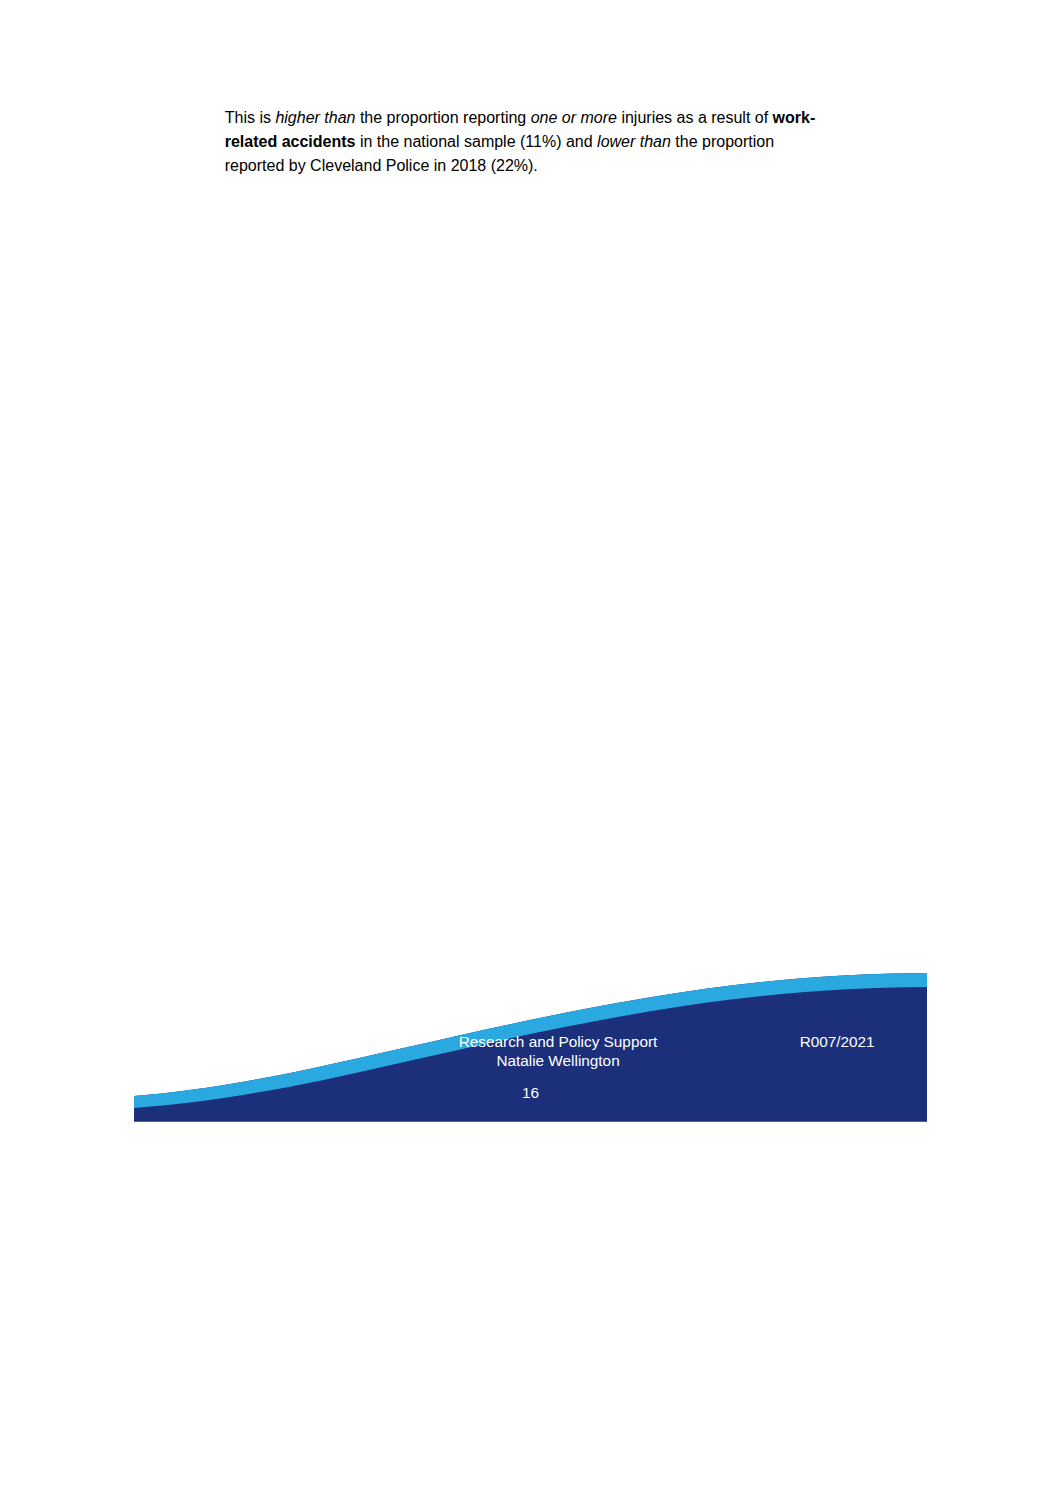This is higher than the proportion reporting one or more injuries as a result of work-related accidents in the national sample (11%) and lower than the proportion reported by Cleveland Police in 2018 (22%).
DC&W Survey Cleveland Police
Research and Policy Support
Natalie Wellington
R007/2021
16